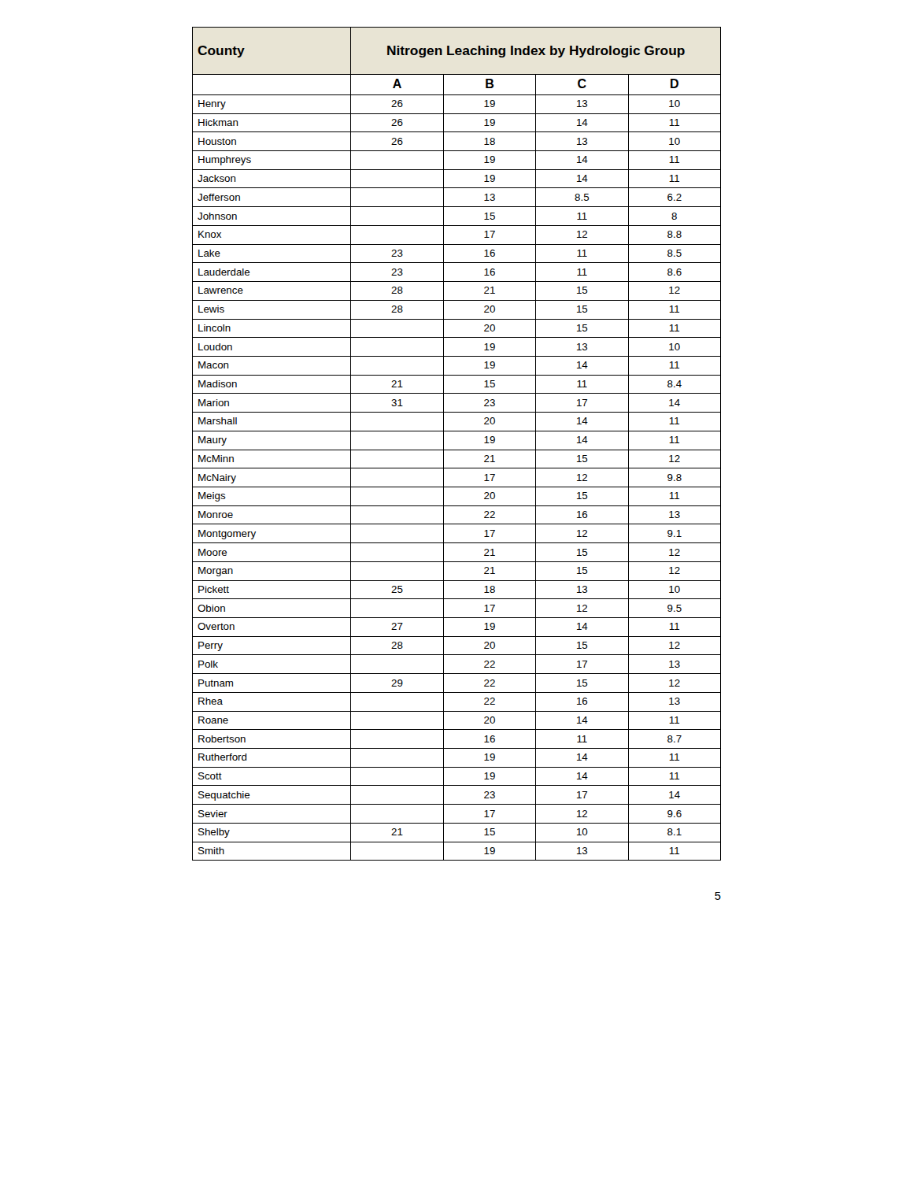| County | Nitrogen Leaching Index by Hydrologic Group |
| --- | --- |
| | A | B | C | D |
| Henry | 26 | 19 | 13 | 10 |
| Hickman | 26 | 19 | 14 | 11 |
| Houston | 26 | 18 | 13 | 10 |
| Humphreys | | 19 | 14 | 11 |
| Jackson | | 19 | 14 | 11 |
| Jefferson | | 13 | 8.5 | 6.2 |
| Johnson | | 15 | 11 | 8 |
| Knox | | 17 | 12 | 8.8 |
| Lake | 23 | 16 | 11 | 8.5 |
| Lauderdale | 23 | 16 | 11 | 8.6 |
| Lawrence | 28 | 21 | 15 | 12 |
| Lewis | 28 | 20 | 15 | 11 |
| Lincoln | | 20 | 15 | 11 |
| Loudon | | 19 | 13 | 10 |
| Macon | | 19 | 14 | 11 |
| Madison | 21 | 15 | 11 | 8.4 |
| Marion | 31 | 23 | 17 | 14 |
| Marshall | | 20 | 14 | 11 |
| Maury | | 19 | 14 | 11 |
| McMinn | | 21 | 15 | 12 |
| McNairy | | 17 | 12 | 9.8 |
| Meigs | | 20 | 15 | 11 |
| Monroe | | 22 | 16 | 13 |
| Montgomery | | 17 | 12 | 9.1 |
| Moore | | 21 | 15 | 12 |
| Morgan | | 21 | 15 | 12 |
| Pickett | 25 | 18 | 13 | 10 |
| Obion | | 17 | 12 | 9.5 |
| Overton | 27 | 19 | 14 | 11 |
| Perry | 28 | 20 | 15 | 12 |
| Polk | | 22 | 17 | 13 |
| Putnam | 29 | 22 | 15 | 12 |
| Rhea | | 22 | 16 | 13 |
| Roane | | 20 | 14 | 11 |
| Robertson | | 16 | 11 | 8.7 |
| Rutherford | | 19 | 14 | 11 |
| Scott | | 19 | 14 | 11 |
| Sequatchie | | 23 | 17 | 14 |
| Sevier | | 17 | 12 | 9.6 |
| Shelby | 21 | 15 | 10 | 8.1 |
| Smith | | 19 | 13 | 11 |
5